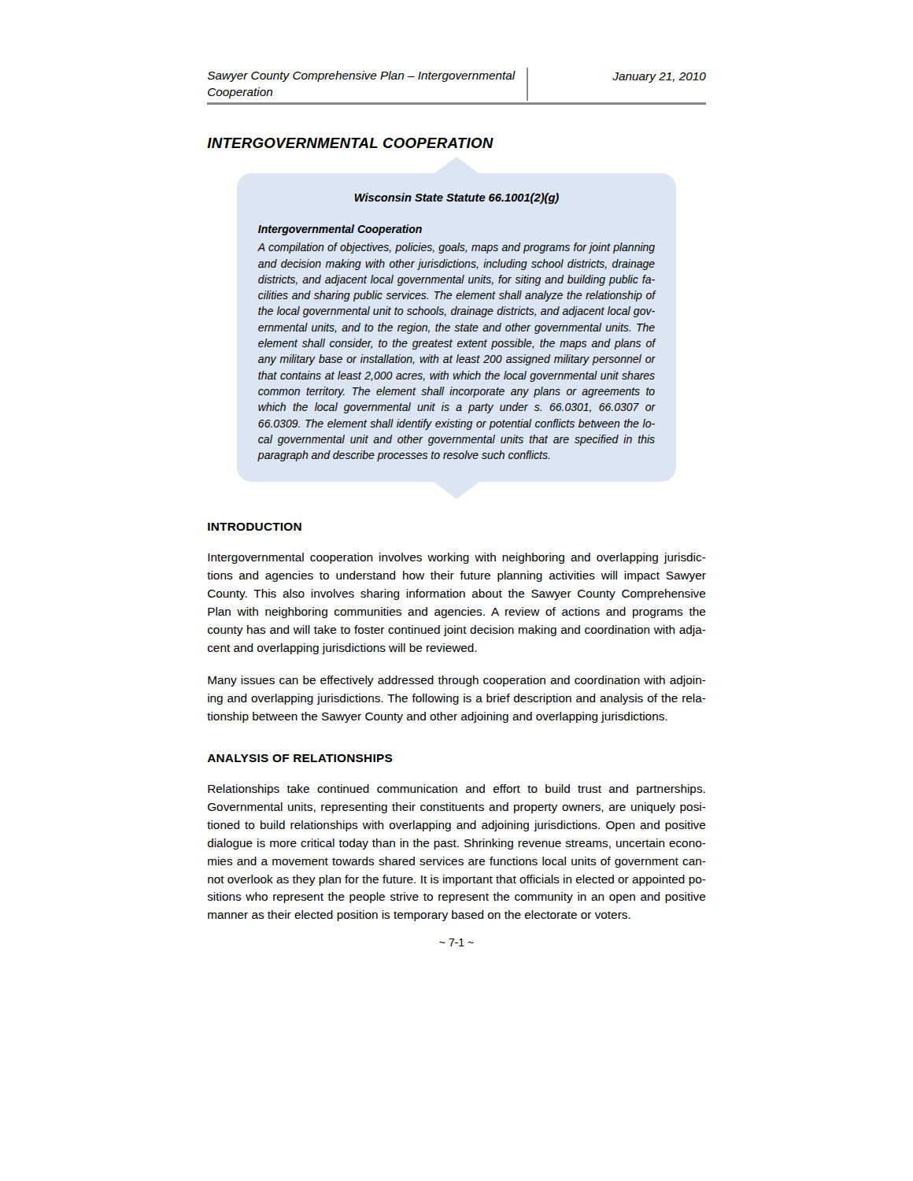Sawyer County Comprehensive Plan – Intergovernmental Cooperation
January 21, 2010
INTERGOVERNMENTAL COOPERATION
Wisconsin State Statute 66.1001(2)(g)
Intergovernmental Cooperation
A compilation of objectives, policies, goals, maps and programs for joint planning and decision making with other jurisdictions, including school districts, drainage districts, and adjacent local governmental units, for siting and building public facilities and sharing public services. The element shall analyze the relationship of the local governmental unit to schools, drainage districts, and adjacent local governmental units, and to the region, the state and other governmental units. The element shall consider, to the greatest extent possible, the maps and plans of any military base or installation, with at least 200 assigned military personnel or that contains at least 2,000 acres, with which the local governmental unit shares common territory. The element shall incorporate any plans or agreements to which the local governmental unit is a party under s. 66.0301, 66.0307 or 66.0309. The element shall identify existing or potential conflicts between the local governmental unit and other governmental units that are specified in this paragraph and describe processes to resolve such conflicts.
INTRODUCTION
Intergovernmental cooperation involves working with neighboring and overlapping jurisdictions and agencies to understand how their future planning activities will impact Sawyer County. This also involves sharing information about the Sawyer County Comprehensive Plan with neighboring communities and agencies. A review of actions and programs the county has and will take to foster continued joint decision making and coordination with adjacent and overlapping jurisdictions will be reviewed.
Many issues can be effectively addressed through cooperation and coordination with adjoining and overlapping jurisdictions. The following is a brief description and analysis of the relationship between the Sawyer County and other adjoining and overlapping jurisdictions.
ANALYSIS OF RELATIONSHIPS
Relationships take continued communication and effort to build trust and partnerships. Governmental units, representing their constituents and property owners, are uniquely positioned to build relationships with overlapping and adjoining jurisdictions. Open and positive dialogue is more critical today than in the past. Shrinking revenue streams, uncertain economies and a movement towards shared services are functions local units of government cannot overlook as they plan for the future. It is important that officials in elected or appointed positions who represent the people strive to represent the community in an open and positive manner as their elected position is temporary based on the electorate or voters.
~ 7-1 ~